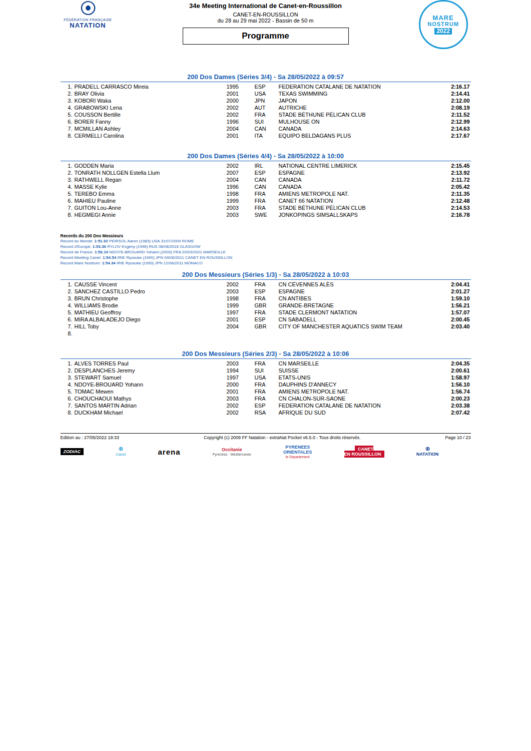⦿
FÉDÉRATION FRANÇAISE
NATATION
MARE
NOSTRUM
2022
34e Meeting International de Canet-en-Roussillon
CANET-EN-ROUSSILLON
du 28 au 29 mai 2022 - Bassin de 50 m
Programme
200 Dos Dames (Séries 3/4) - Sa 28/05/2022 à 09:57
| 1. | PRADELL CARRASCO Mireia | 1995 | ESP | FEDERATION CATALANE DE NATATION | 2:16.17 |
| 2. | BRAY Olivia | 2001 | USA | TEXAS SWIMMING | 2:14.41 |
| 3. | KOBORI Waka | 2000 | JPN | JAPON | 2:12.00 |
| 4. | GRABOWSKI Lena | 2002 | AUT | AUTRICHE | 2:08.19 |
| 5. | COUSSON Bertille | 2002 | FRA | STADE BÉTHUNE PÉLICAN CLUB | 2:11.52 |
| 6. | BORER Fanny | 1996 | SUI | MULHOUSE ON | 2:12.99 |
| 7. | MCMILLAN Ashley | 2004 | CAN | CANADA | 2:14.63 |
| 8. | CERMELLI Carolina | 2001 | ITA | EQUIPO BELDAGANS PLUS | 2:17.67 |
200 Dos Dames (Séries 4/4) - Sa 28/05/2022 à 10:00
| 1. | GODDEN Maria | 2002 | IRL | NATIONAL CENTRE LIMERICK | 2:15.45 |
| 2. | TONRATH NOLLGEN Estella Llum | 2007 | ESP | ESPAGNE | 2:13.92 |
| 3. | RATHWELL Regan | 2004 | CAN | CANADA | 2:11.72 |
| 4. | MASSE Kylie | 1996 | CAN | CANADA | 2:05.42 |
| 5. | TEREBO Emma | 1998 | FRA | AMIENS METROPOLE NAT. | 2:11.35 |
| 6. | MAHIEU Pauline | 1999 | FRA | CANET 66 NATATION | 2:12.48 |
| 7. | GUITON Lou-Anne | 2003 | FRA | STADE BÉTHUNE PÉLICAN CLUB | 2:14.53 |
| 8. | HEGMEGI Annie | 2003 | SWE | JONKOPINGS SIMSALLSKAPS | 2:16.78 |
Records du 200 Dos Messieurs
Record du Monde: 1:51.92 PEIRSOL Aaron (1983) USA 31/07/2009 ROME
Record d'Europe: 1:53.36 RYLOV Evgeny (1996) RUS 08/08/2018 GLASGOW
Record de France: 1:56.10 NDOYE-BROUARD Yohann (2000) FRA 20/03/2021 MARSEILLE
Record Meeting Canet: 1:54.54 IRIE Ryosuke (1990) JPN 09/06/2011 CANET EN ROUSSILLON
Record Mare Nostrum: 1:54.34 IRIE Ryosuke (1990) JPN 12/06/2011 MONACO
200 Dos Messieurs (Séries 1/3) - Sa 28/05/2022 à 10:03
| 1. | CAUSSE Vincent | 2002 | FRA | CN CÉVENNES ALÈS | 2:04.41 |
| 2. | SANCHEZ CASTILLO Pedro | 2003 | ESP | ESPAGNE | 2:01.27 |
| 3. | BRUN Christophe | 1998 | FRA | CN ANTIBES | 1:59.10 |
| 4. | WILLIAMS Brodie | 1999 | GBR | GRANDE-BRETAGNE | 1:56.21 |
| 5. | MATHIEU Geoffroy | 1997 | FRA | STADE CLERMONT NATATION | 1:57.07 |
| 6. | MIRA ALBALADEJO Diego | 2001 | ESP | CN SABADELL | 2:00.45 |
| 7. | HILL Toby | 2004 | GBR | CITY OF MANCHESTER AQUATICS SWIM TEAM | 2:03.40 |
| 8. | | | | | |
200 Dos Messieurs (Séries 2/3) - Sa 28/05/2022 à 10:06
| 1. | ALVES TORRES Paul | 2003 | FRA | CN MARSEILLE | 2:04.35 |
| 2. | DESPLANCHES Jeremy | 1994 | SUI | SUISSE | 2:00.61 |
| 3. | STEWART Samuel | 1997 | USA | ETATS-UNIS | 1:58.97 |
| 4. | NDOYE-BROUARD Yohann | 2000 | FRA | DAUPHINS D'ANNECY | 1:56.10 |
| 5. | TOMAC Mewen | 2001 | FRA | AMIENS METROPOLE NAT. | 1:56.74 |
| 6. | CHOUCHAOUI Mathys | 2003 | FRA | CN CHALON-SUR-SAONE | 2:00.23 |
| 7. | SANTOS MARTIN Adrian | 2002 | ESP | FEDERATION CATALANE DE NATATION | 2:03.38 |
| 8. | DUCKHAM Michael | 2002 | RSA | AFRIQUE DU SUD | 2:07.42 |
Edition au : 27/05/2022 19:33
Copyright (c) 2009 FF Natation - extraNat Pocket v6.5.0 - Tous droits réservés.
Page 10 / 23
ZODIAC
⦿
Canet
arena
OccitaniePyrénées · Méditerranée
PYRENEES
ORIENTALESle Département
CANET
EN ROUSSILLON
⦿
NATATION